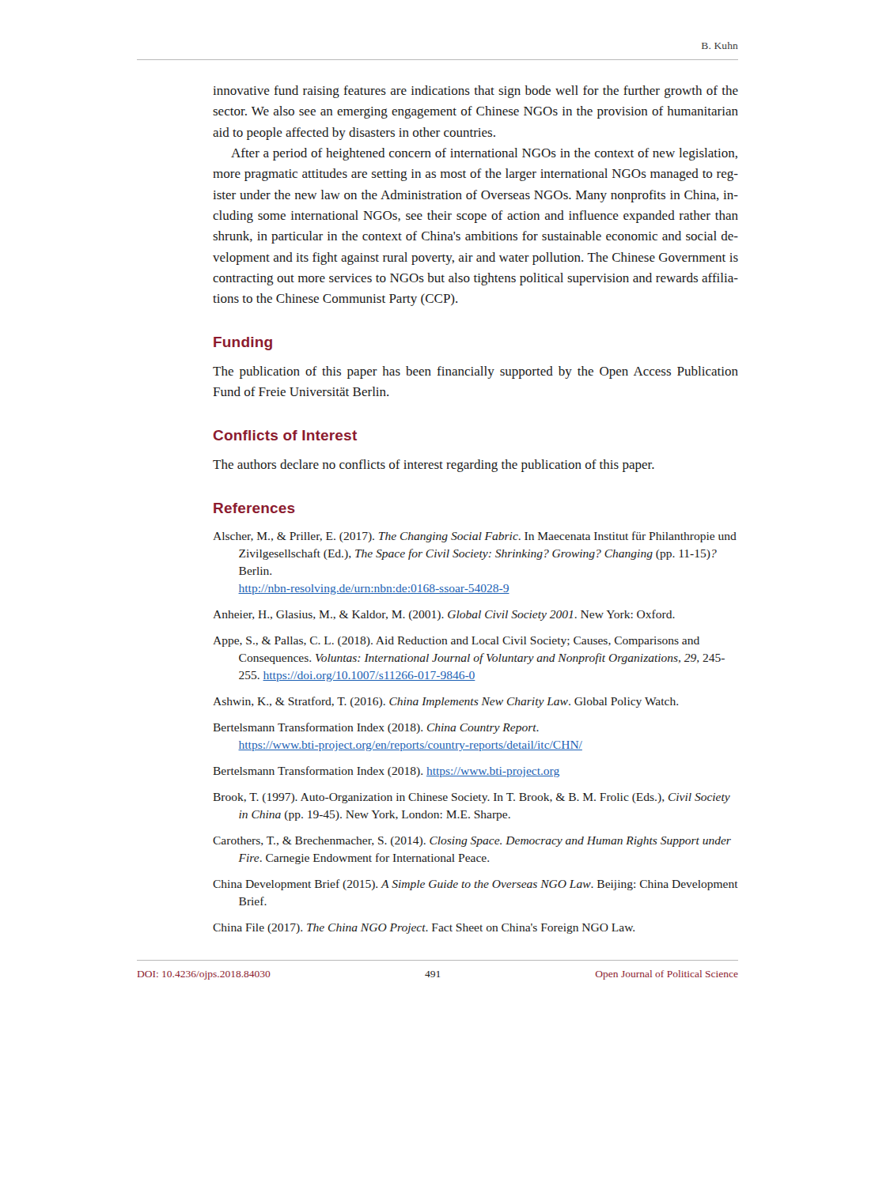B. Kuhn
innovative fund raising features are indications that sign bode well for the further growth of the sector. We also see an emerging engagement of Chinese NGOs in the provision of humanitarian aid to people affected by disasters in other countries.
After a period of heightened concern of international NGOs in the context of new legislation, more pragmatic attitudes are setting in as most of the larger international NGOs managed to register under the new law on the Administration of Overseas NGOs. Many nonprofits in China, including some international NGOs, see their scope of action and influence expanded rather than shrunk, in particular in the context of China's ambitions for sustainable economic and social development and its fight against rural poverty, air and water pollution. The Chinese Government is contracting out more services to NGOs but also tightens political supervision and rewards affiliations to the Chinese Communist Party (CCP).
Funding
The publication of this paper has been financially supported by the Open Access Publication Fund of Freie Universität Berlin.
Conflicts of Interest
The authors declare no conflicts of interest regarding the publication of this paper.
References
Alscher, M., & Priller, E. (2017). The Changing Social Fabric. In Maecenata Institut für Philanthropie und Zivilgesellschaft (Ed.), The Space for Civil Society: Shrinking? Growing? Changing (pp. 11-15)? Berlin.
http://nbn-resolving.de/urn:nbn:de:0168-ssoar-54028-9
Anheier, H., Glasius, M., & Kaldor, M. (2001). Global Civil Society 2001. New York: Oxford.
Appe, S., & Pallas, C. L. (2018). Aid Reduction and Local Civil Society; Causes, Comparisons and Consequences. Voluntas: International Journal of Voluntary and Nonprofit Organizations, 29, 245-255. https://doi.org/10.1007/s11266-017-9846-0
Ashwin, K., & Stratford, T. (2016). China Implements New Charity Law. Global Policy Watch.
Bertelsmann Transformation Index (2018). China Country Report.
https://www.bti-project.org/en/reports/country-reports/detail/itc/CHN/
Bertelsmann Transformation Index (2018). https://www.bti-project.org
Brook, T. (1997). Auto-Organization in Chinese Society. In T. Brook, & B. M. Frolic (Eds.), Civil Society in China (pp. 19-45). New York, London: M.E. Sharpe.
Carothers, T., & Brechenmacher, S. (2014). Closing Space. Democracy and Human Rights Support under Fire. Carnegie Endowment for International Peace.
China Development Brief (2015). A Simple Guide to the Overseas NGO Law. Beijing: China Development Brief.
China File (2017). The China NGO Project. Fact Sheet on China's Foreign NGO Law.
DOI: 10.4236/ojps.2018.84030 491 Open Journal of Political Science